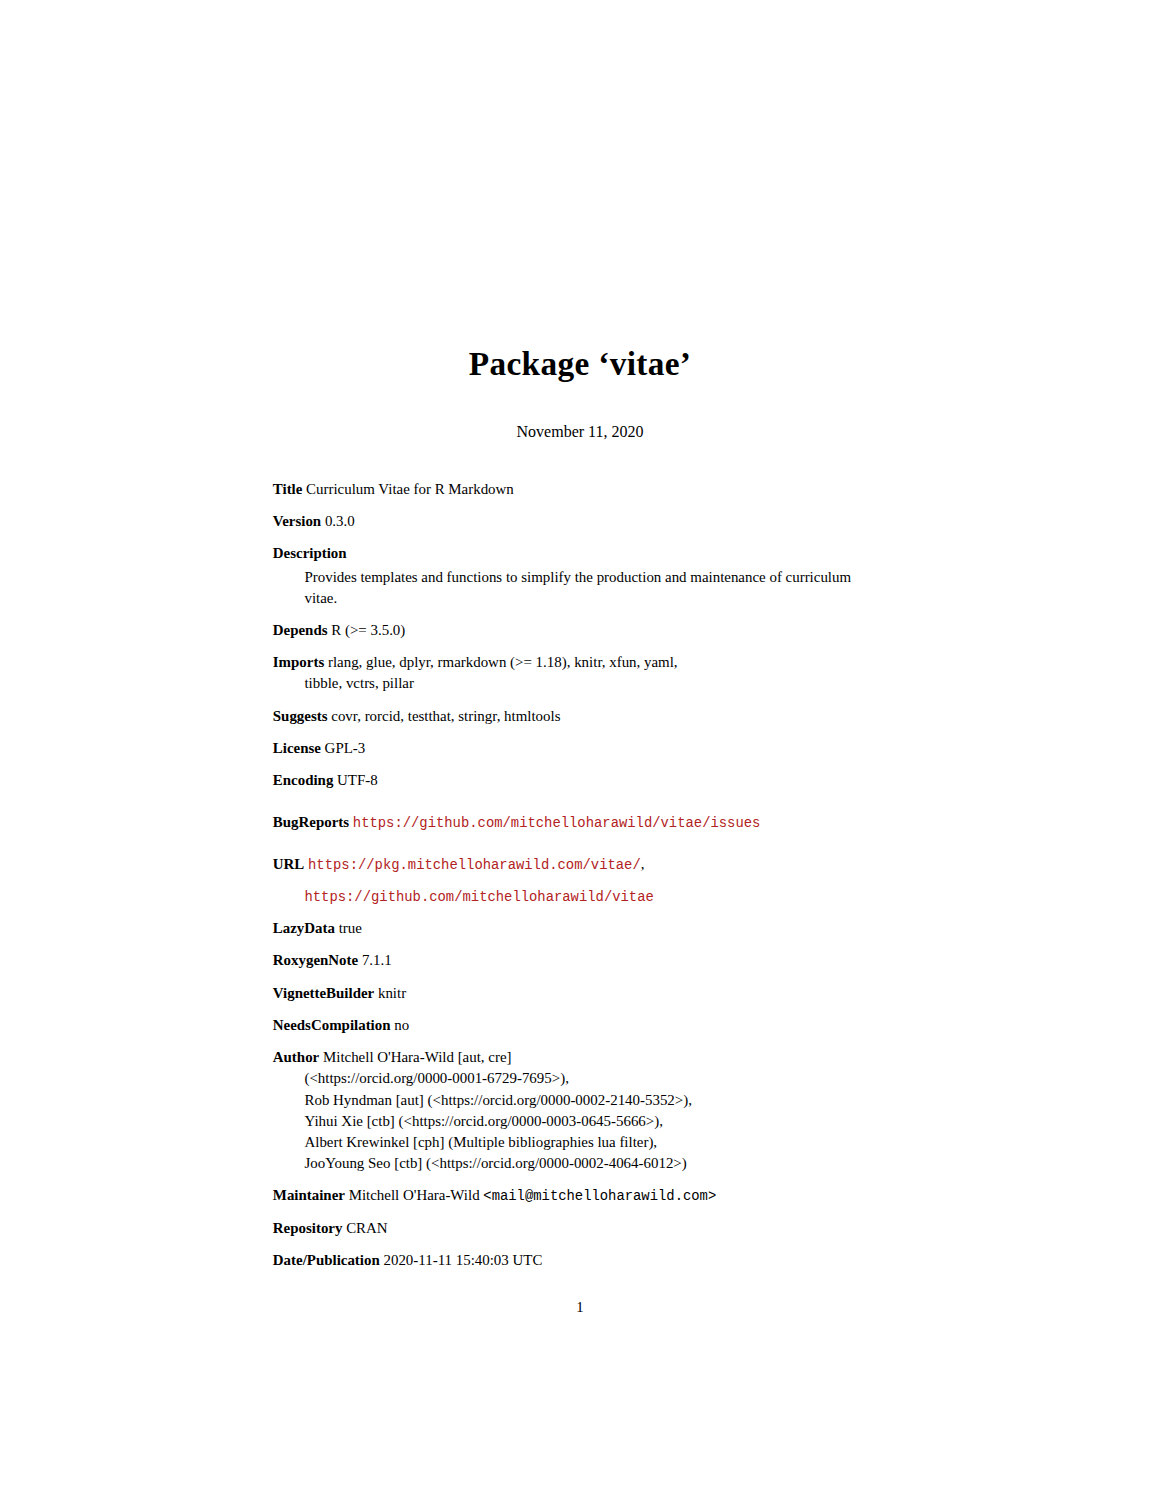Package ‘vitae’
November 11, 2020
Title Curriculum Vitae for R Markdown
Version 0.3.0
Description Provides templates and functions to simplify the production and maintenance of curriculum vitae.
Depends R (>= 3.5.0)
Imports rlang, glue, dplyr, rmarkdown (>= 1.18), knitr, xfun, yaml, tibble, vctrs, pillar
Suggests covr, rorcid, testthat, stringr, htmltools
License GPL-3
Encoding UTF-8
BugReports https://github.com/mitchelloharawild/vitae/issues
URL https://pkg.mitchelloharawild.com/vitae/, https://github.com/mitchelloharawild/vitae
LazyData true
RoxygenNote 7.1.1
VignetteBuilder knitr
NeedsCompilation no
Author Mitchell O'Hara-Wild [aut, cre] (<https://orcid.org/0000-0001-6729-7695>), Rob Hyndman [aut] (<https://orcid.org/0000-0002-2140-5352>), Yihui Xie [ctb] (<https://orcid.org/0000-0003-0645-5666>), Albert Krewinkel [cph] (Multiple bibliographies lua filter), JooYoung Seo [ctb] (<https://orcid.org/0000-0002-4064-6012>)
Maintainer Mitchell O'Hara-Wild <mail@mitchelloharawild.com>
Repository CRAN
Date/Publication 2020-11-11 15:40:03 UTC
1